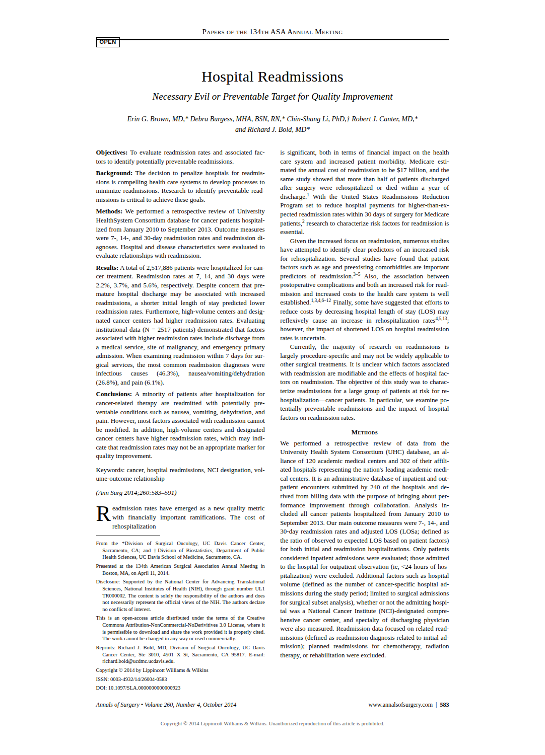Papers of the 134th ASA Annual Meeting
OPEN
Hospital Readmissions
Necessary Evil or Preventable Target for Quality Improvement
Erin G. Brown, MD,* Debra Burgess, MHA, BSN, RN,* Chin-Shang Li, PhD,† Robert J. Canter, MD,*
and Richard J. Bold, MD*
Objectives: To evaluate readmission rates and associated factors to identify potentially preventable readmissions.
Background: The decision to penalize hospitals for readmissions is compelling health care systems to develop processes to minimize readmissions. Research to identify preventable readmissions is critical to achieve these goals.
Methods: We performed a retrospective review of University HealthSystem Consortium database for cancer patients hospitalized from January 2010 to September 2013. Outcome measures were 7-, 14-, and 30-day readmission rates and readmission diagnoses. Hospital and disease characteristics were evaluated to evaluate relationships with readmission.
Results: A total of 2,517,886 patients were hospitalized for cancer treatment. Readmission rates at 7, 14, and 30 days were 2.2%, 3.7%, and 5.6%, respectively. Despite concern that premature hospital discharge may be associated with increased readmissions, a shorter initial length of stay predicted lower readmission rates. Furthermore, high-volume centers and designated cancer centers had higher readmission rates. Evaluating institutional data (N = 2517 patients) demonstrated that factors associated with higher readmission rates include discharge from a medical service, site of malignancy, and emergency primary admission. When examining readmission within 7 days for surgical services, the most common readmission diagnoses were infectious causes (46.3%), nausea/vomiting/dehydration (26.8%), and pain (6.1%).
Conclusions: A minority of patients after hospitalization for cancer-related therapy are readmitted with potentially preventable conditions such as nausea, vomiting, dehydration, and pain. However, most factors associated with readmission cannot be modified. In addition, high-volume centers and designated cancer centers have higher readmission rates, which may indicate that readmission rates may not be an appropriate marker for quality improvement.
Keywords: cancer, hospital readmissions, NCI designation, volume-outcome relationship
(Ann Surg 2014;260:583–591)
Readmission rates have emerged as a new quality metric with financially important ramifications. The cost of rehospitalization
From the *Division of Surgical Oncology, UC Davis Cancer Center, Sacramento, CA; and †Division of Biostatistics, Department of Public Health Sciences, UC Davis School of Medicine, Sacramento, CA.
Presented at the 134th American Surgical Association Annual Meeting in Boston, MA, on April 11, 2014.
Disclosure: Supported by the National Center for Advancing Translational Sciences, National Institutes of Health (NIH), through grant number UL1 TR000002. The content is solely the responsibility of the authors and does not necessarily represent the official views of the NIH. The authors declare no conflicts of interest.
This is an open-access article distributed under the terms of the Creative Commons Attribution-NonCommercial-NoDerivitives 3.0 License, where it is permissible to download and share the work provided it is properly cited. The work cannot be changed in any way or used commercially.
Reprints: Richard J. Bold, MD, Division of Surgical Oncology, UC Davis Cancer Center, Ste 3010, 4501 X St, Sacramento, CA 95817. E-mail: richard.bold@ucdmc.ucdavis.edu.
Copyright © 2014 by Lippincott Williams & Wilkins
ISSN: 0003-4932/14/26004-0583
DOI: 10.1097/SLA.0000000000000923
is significant, both in terms of financial impact on the health care system and increased patient morbidity. Medicare estimated the annual cost of readmission to be $17 billion, and the same study showed that more than half of patients discharged after surgery were rehospitalized or died within a year of discharge.1 With the United States Readmissions Reduction Program set to reduce hospital payments for higher-than-expected readmission rates within 30 days of surgery for Medicare patients,2 research to characterize risk factors for readmission is essential.
Given the increased focus on readmission, numerous studies have attempted to identify clear predictors of an increased risk for rehospitalization. Several studies have found that patient factors such as age and preexisting comorbidities are important predictors of readmission.3–5 Also, the association between postoperative complications and both an increased risk for readmission and increased costs to the health care system is well established.1,3,4,6–12 Finally, some have suggested that efforts to reduce costs by decreasing hospital length of stay (LOS) may reflexively cause an increase in rehospitalization rates4,5,13; however, the impact of shortened LOS on hospital readmission rates is uncertain.
Currently, the majority of research on readmissions is largely procedure-specific and may not be widely applicable to other surgical treatments. It is unclear which factors associated with readmission are modifiable and the effects of hospital factors on readmission. The objective of this study was to characterize readmissions for a large group of patients at risk for rehospitalization—cancer patients. In particular, we examine potentially preventable readmissions and the impact of hospital factors on readmission rates.
Methods
We performed a retrospective review of data from the University Health System Consortium (UHC) database, an alliance of 120 academic medical centers and 302 of their affiliated hospitals representing the nation's leading academic medical centers. It is an administrative database of inpatient and outpatient encounters submitted by 240 of the hospitals and derived from billing data with the purpose of bringing about performance improvement through collaboration. Analysis included all cancer patients hospitalized from January 2010 to September 2013. Our main outcome measures were 7-, 14-, and 30-day readmission rates and adjusted LOS (LOSa; defined as the ratio of observed to expected LOS based on patient factors) for both initial and readmission hospitalizations. Only patients considered inpatient admissions were evaluated; those admitted to the hospital for outpatient observation (ie, <24 hours of hospitalization) were excluded. Additional factors such as hospital volume (defined as the number of cancer-specific hospital admissions during the study period; limited to surgical admissions for surgical subset analysis), whether or not the admitting hospital was a National Cancer Institute (NCI)-designated comprehensive cancer center, and specialty of discharging physician were also measured. Readmission data focused on related readmissions (defined as readmission diagnosis related to initial admission); planned readmissions for chemotherapy, radiation therapy, or rehabilitation were excluded.
Annals of Surgery • Volume 260, Number 4, October 2014
www.annalsofsurgery.com | 583
Copyright © 2014 Lippincott Williams & Wilkins. Unauthorized reproduction of this article is prohibited.